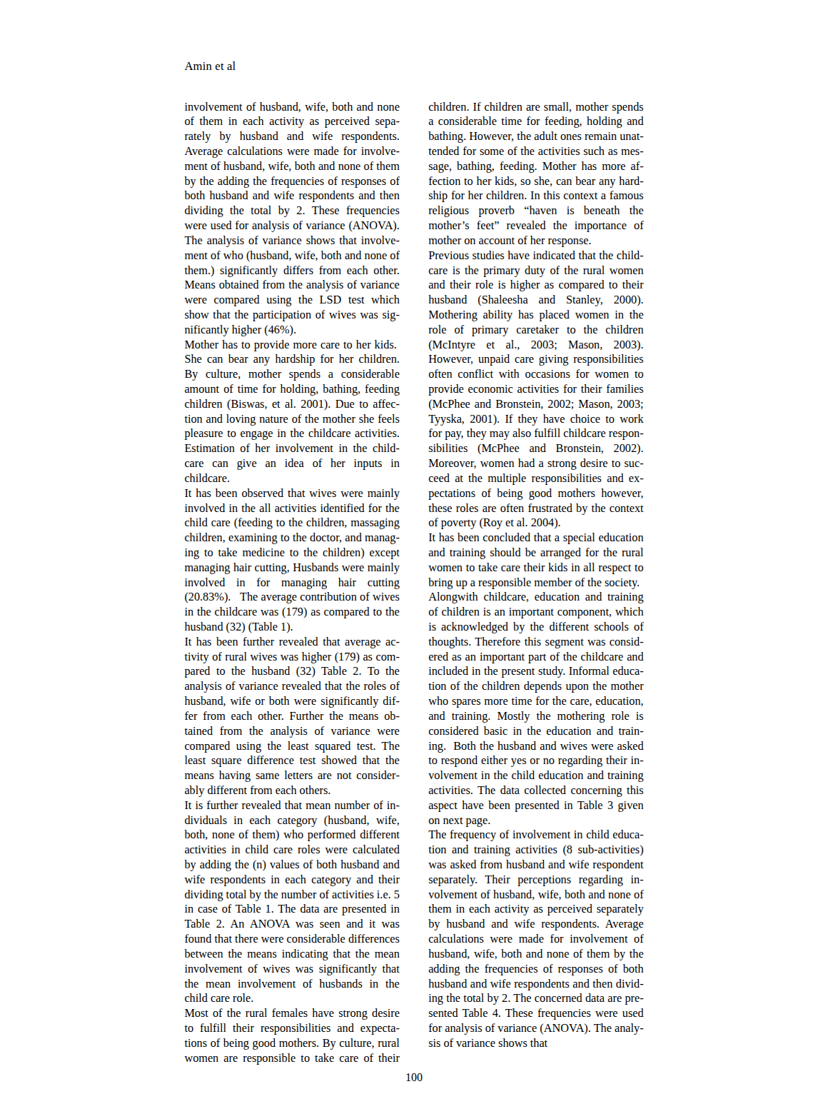Amin et al
involvement of husband, wife, both and none of them in each activity as perceived separately by husband and wife respondents. Average calculations were made for involvement of husband, wife, both and none of them by the adding the frequencies of responses of both husband and wife respondents and then dividing the total by 2. These frequencies were used for analysis of variance (ANOVA). The analysis of variance shows that involvement of who (husband, wife, both and none of them.) significantly differs from each other. Means obtained from the analysis of variance were compared using the LSD test which show that the participation of wives was significantly higher (46%).
Mother has to provide more care to her kids. She can bear any hardship for her children. By culture, mother spends a considerable amount of time for holding, bathing, feeding children (Biswas, et al. 2001). Due to affection and loving nature of the mother she feels pleasure to engage in the childcare activities. Estimation of her involvement in the childcare can give an idea of her inputs in childcare.
It has been observed that wives were mainly involved in the all activities identified for the child care (feeding to the children, massaging children, examining to the doctor, and managing to take medicine to the children) except managing hair cutting, Husbands were mainly involved in for managing hair cutting (20.83%). The average contribution of wives in the childcare was (179) as compared to the husband (32) (Table 1).
It has been further revealed that average activity of rural wives was higher (179) as compared to the husband (32) Table 2. To the analysis of variance revealed that the roles of husband, wife or both were significantly differ from each other. Further the means obtained from the analysis of variance were compared using the least squared test. The least square difference test showed that the means having same letters are not considerably different from each others.
It is further revealed that mean number of individuals in each category (husband, wife, both, none of them) who performed different activities in child care roles were calculated by adding the (n) values of both husband and wife respondents in each category and their dividing total by the number of activities i.e. 5 in case of Table 1. The data are presented in Table 2. An ANOVA was seen and it was found that there were considerable differences between the means indicating that the mean involvement of wives was significantly that the mean involvement of husbands in the child care role.
Most of the rural females have strong desire to fulfill their responsibilities and expectations of being good mothers. By culture, rural women are responsible to take care of their children. If children are small, mother spends a considerable time for feeding, holding and bathing. However, the adult ones remain unattended for some of the activities such as message, bathing, feeding. Mother has more affection to her kids, so she, can bear any hardship for her children. In this context a famous religious proverb “haven is beneath the mother’s feet” revealed the importance of mother on account of her response.
Previous studies have indicated that the childcare is the primary duty of the rural women and their role is higher as compared to their husband (Shaleesha and Stanley, 2000). Mothering ability has placed women in the role of primary caretaker to the children (McIntyre et al., 2003; Mason, 2003). However, unpaid care giving responsibilities often conflict with occasions for women to provide economic activities for their families (McPhee and Bronstein, 2002; Mason, 2003; Tyyska, 2001). If they have choice to work for pay, they may also fulfill childcare responsibilities (McPhee and Bronstein, 2002). Moreover, women had a strong desire to succeed at the multiple responsibilities and expectations of being good mothers however, these roles are often frustrated by the context of poverty (Roy et al. 2004).
It has been concluded that a special education and training should be arranged for the rural women to take care their kids in all respect to bring up a responsible member of the society.
Alongwith childcare, education and training of children is an important component, which is acknowledged by the different schools of thoughts. Therefore this segment was considered as an important part of the childcare and included in the present study. Informal education of the children depends upon the mother who spares more time for the care, education, and training. Mostly the mothering role is considered basic in the education and training. Both the husband and wives were asked to respond either yes or no regarding their involvement in the child education and training activities. The data collected concerning this aspect have been presented in Table 3 given on next page.
The frequency of involvement in child education and training activities (8 sub-activities) was asked from husband and wife respondent separately. Their perceptions regarding involvement of husband, wife, both and none of them in each activity as perceived separately by husband and wife respondents. Average calculations were made for involvement of husband, wife, both and none of them by the adding the frequencies of responses of both husband and wife respondents and then dividing the total by 2. The concerned data are presented Table 4. These frequencies were used for analysis of variance (ANOVA). The analysis of variance shows that
100